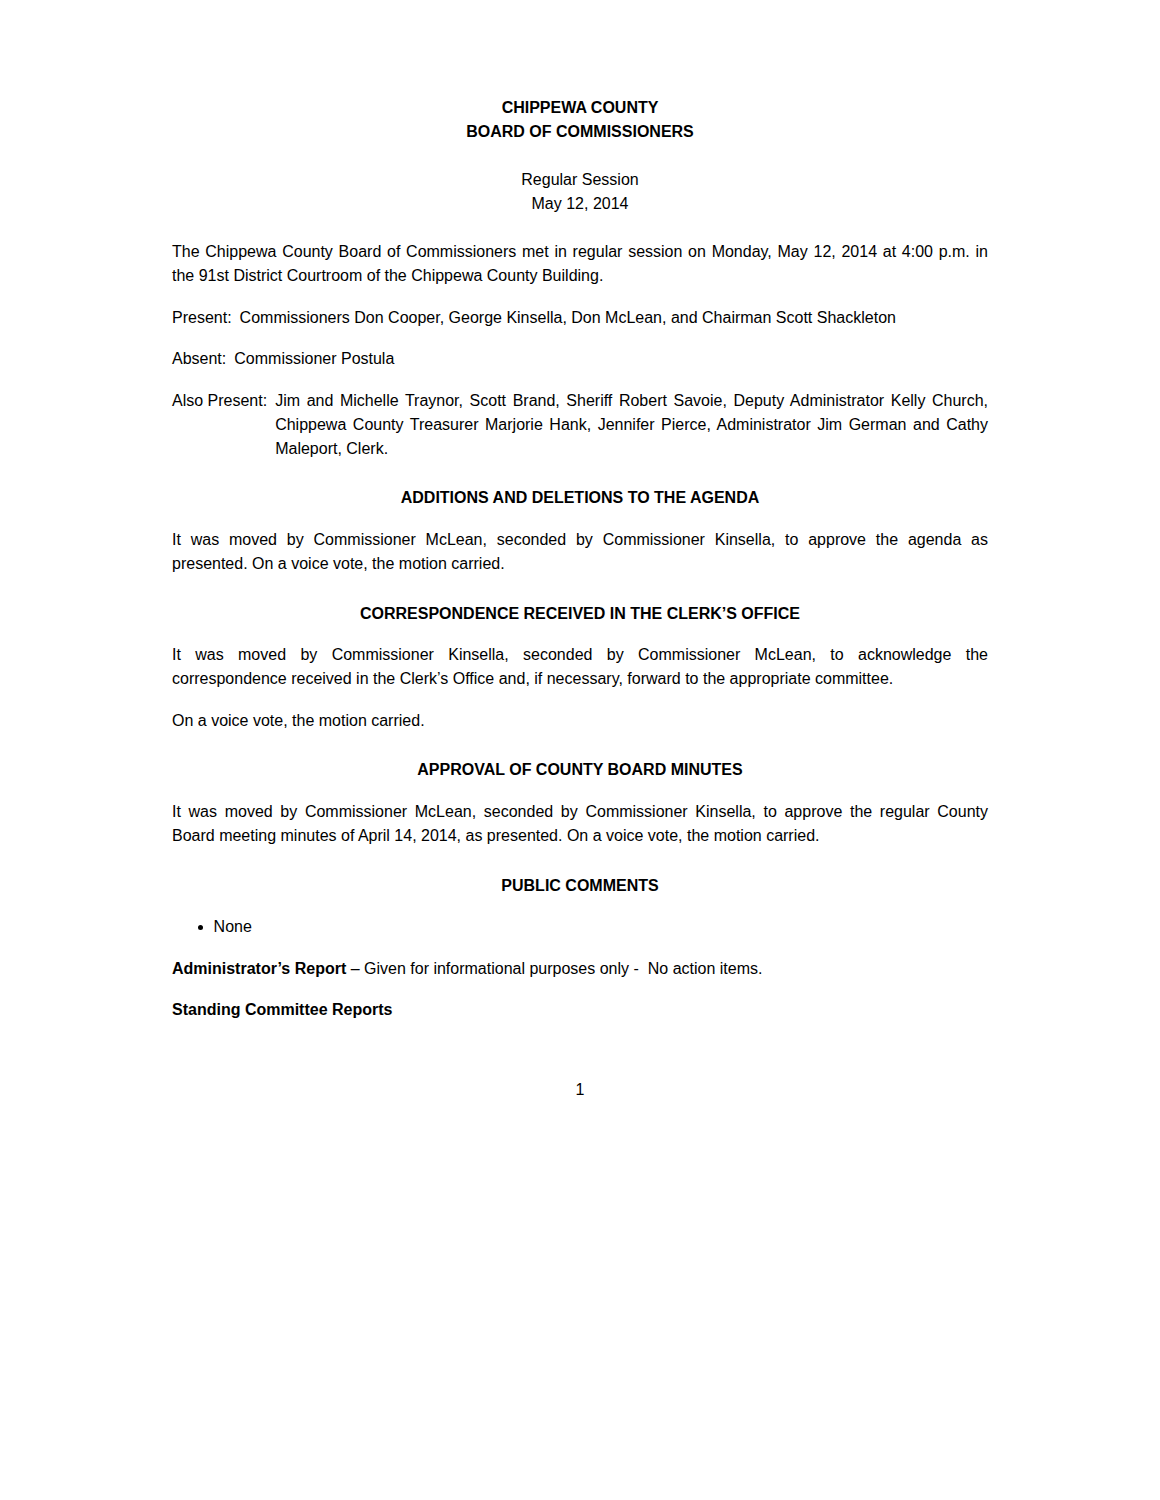CHIPPEWA COUNTY BOARD OF COMMISSIONERS
Regular Session May 12, 2014
The Chippewa County Board of Commissioners met in regular session on Monday, May 12, 2014 at 4:00 p.m. in the 91st District Courtroom of the Chippewa County Building.
Present:
Commissioners Don Cooper, George Kinsella, Don McLean, and Chairman Scott Shackleton
Absent:
Commissioner Postula
Also Present:
Jim and Michelle Traynor, Scott Brand, Sheriff Robert Savoie, Deputy Administrator Kelly Church, Chippewa County Treasurer Marjorie Hank, Jennifer Pierce, Administrator Jim German and Cathy Maleport, Clerk.
Additions and Deletions to the Agenda
It was moved by Commissioner McLean, seconded by Commissioner Kinsella, to approve the agenda as presented. On a voice vote, the motion carried.
Correspondence Received in the Clerk’s Office
It was moved by Commissioner Kinsella, seconded by Commissioner McLean, to acknowledge the correspondence received in the Clerk’s Office and, if necessary, forward to the appropriate committee.
On a voice vote, the motion carried.
Approval of County Board Minutes
It was moved by Commissioner McLean, seconded by Commissioner Kinsella, to approve the regular County Board meeting minutes of April 14, 2014, as presented. On a voice vote, the motion carried.
Public Comments
None
Administrator’s Report – Given for informational purposes only - No action items.
Standing Committee Reports
1